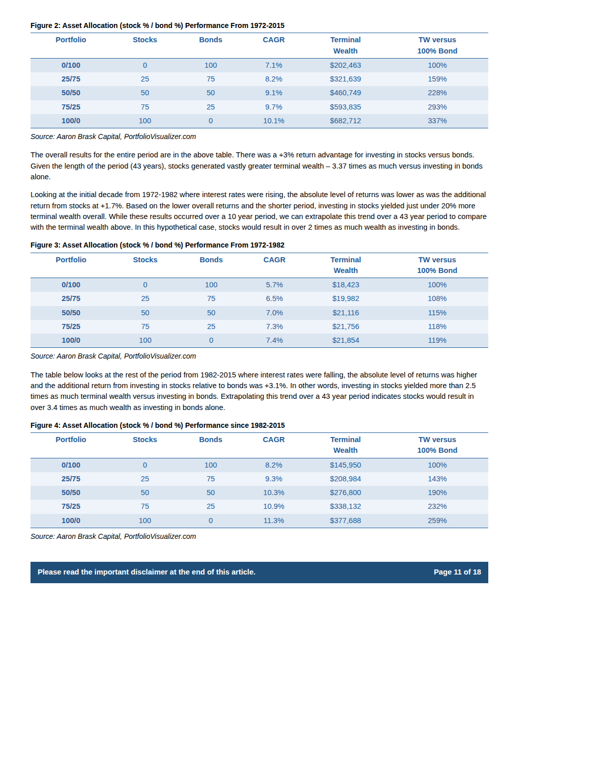Figure 2: Asset Allocation (stock % / bond %) Performance From 1972-2015
| Portfolio | Stocks | Bonds | CAGR | Terminal Wealth | TW versus 100% Bond |
| --- | --- | --- | --- | --- | --- |
| 0/100 | 0 | 100 | 7.1% | $202,463 | 100% |
| 25/75 | 25 | 75 | 8.2% | $321,639 | 159% |
| 50/50 | 50 | 50 | 9.1% | $460,749 | 228% |
| 75/25 | 75 | 25 | 9.7% | $593,835 | 293% |
| 100/0 | 100 | 0 | 10.1% | $682,712 | 337% |
Source: Aaron Brask Capital, PortfolioVisualizer.com
The overall results for the entire period are in the above table. There was a +3% return advantage for investing in stocks versus bonds. Given the length of the period (43 years), stocks generated vastly greater terminal wealth – 3.37 times as much versus investing in bonds alone.
Looking at the initial decade from 1972-1982 where interest rates were rising, the absolute level of returns was lower as was the additional return from stocks at +1.7%. Based on the lower overall returns and the shorter period, investing in stocks yielded just under 20% more terminal wealth overall. While these results occurred over a 10 year period, we can extrapolate this trend over a 43 year period to compare with the terminal wealth above. In this hypothetical case, stocks would result in over 2 times as much wealth as investing in bonds.
Figure 3: Asset Allocation (stock % / bond %) Performance From 1972-1982
| Portfolio | Stocks | Bonds | CAGR | Terminal Wealth | TW versus 100% Bond |
| --- | --- | --- | --- | --- | --- |
| 0/100 | 0 | 100 | 5.7% | $18,423 | 100% |
| 25/75 | 25 | 75 | 6.5% | $19,982 | 108% |
| 50/50 | 50 | 50 | 7.0% | $21,116 | 115% |
| 75/25 | 75 | 25 | 7.3% | $21,756 | 118% |
| 100/0 | 100 | 0 | 7.4% | $21,854 | 119% |
Source: Aaron Brask Capital, PortfolioVisualizer.com
The table below looks at the rest of the period from 1982-2015 where interest rates were falling, the absolute level of returns was higher and the additional return from investing in stocks relative to bonds was +3.1%. In other words, investing in stocks yielded more than 2.5 times as much terminal wealth versus investing in bonds. Extrapolating this trend over a 43 year period indicates stocks would result in over 3.4 times as much wealth as investing in bonds alone.
Figure 4: Asset Allocation (stock % / bond %) Performance since 1982-2015
| Portfolio | Stocks | Bonds | CAGR | Terminal Wealth | TW versus 100% Bond |
| --- | --- | --- | --- | --- | --- |
| 0/100 | 0 | 100 | 8.2% | $145,950 | 100% |
| 25/75 | 25 | 75 | 9.3% | $208,984 | 143% |
| 50/50 | 50 | 50 | 10.3% | $276,800 | 190% |
| 75/25 | 75 | 25 | 10.9% | $338,132 | 232% |
| 100/0 | 100 | 0 | 11.3% | $377,688 | 259% |
Source: Aaron Brask Capital, PortfolioVisualizer.com
Please read the important disclaimer at the end of this article. Page 11 of 18